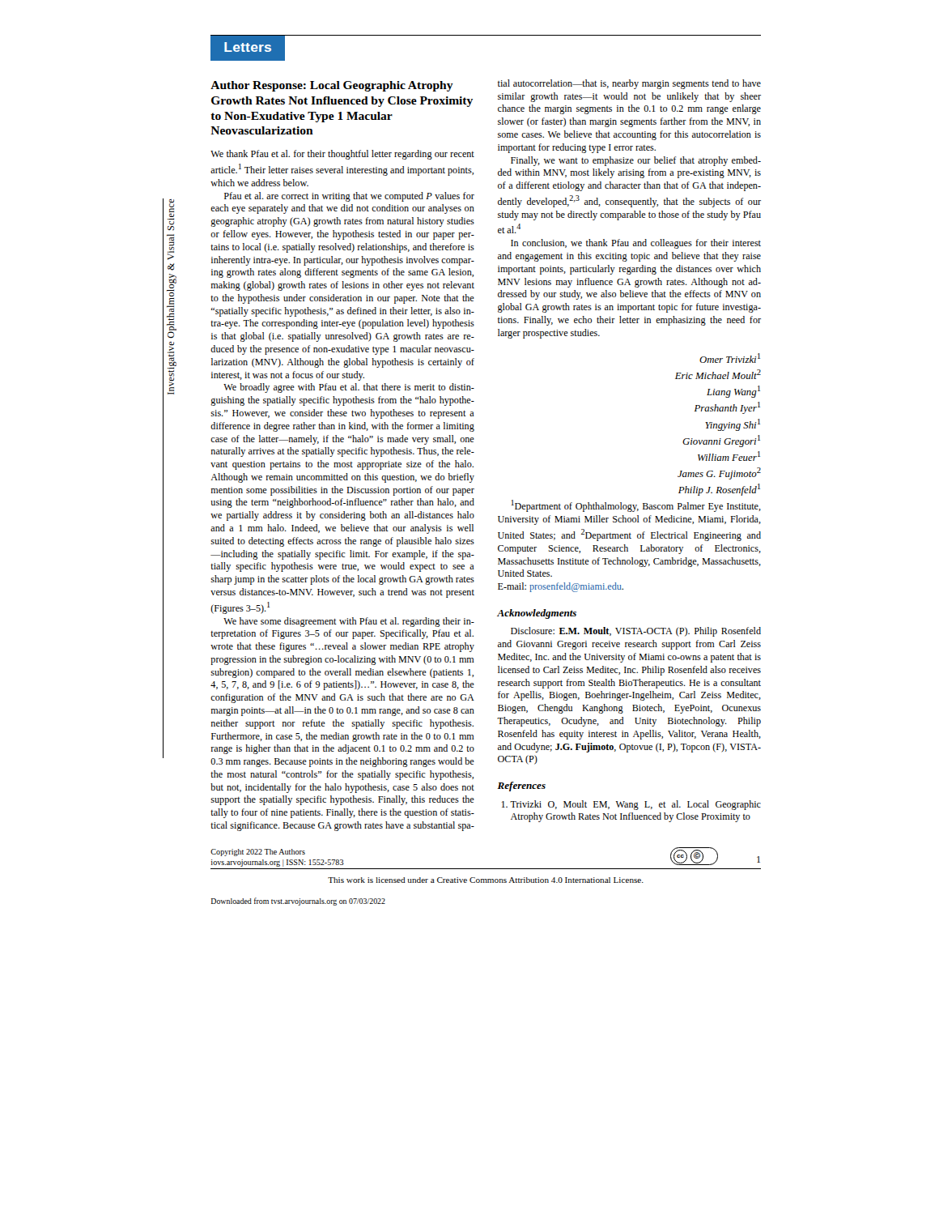Investigative Ophthalmology & Visual Science
Letters
Author Response: Local Geographic Atrophy Growth Rates Not Influenced by Close Proximity to Non-Exudative Type 1 Macular Neovascularization
We thank Pfau et al. for their thoughtful letter regarding our recent article.1 Their letter raises several interesting and important points, which we address below.
Pfau et al. are correct in writing that we computed P values for each eye separately and that we did not condition our analyses on geographic atrophy (GA) growth rates from natural history studies or fellow eyes. However, the hypothesis tested in our paper pertains to local (i.e. spatially resolved) relationships, and therefore is inherently intra-eye. In particular, our hypothesis involves comparing growth rates along different segments of the same GA lesion, making (global) growth rates of lesions in other eyes not relevant to the hypothesis under consideration in our paper. Note that the “spatially specific hypothesis,” as defined in their letter, is also intra-eye. The corresponding inter-eye (population level) hypothesis is that global (i.e. spatially unresolved) GA growth rates are reduced by the presence of non-exudative type 1 macular neovascularization (MNV). Although the global hypothesis is certainly of interest, it was not a focus of our study.
We broadly agree with Pfau et al. that there is merit to distinguishing the spatially specific hypothesis from the “halo hypothesis.” However, we consider these two hypotheses to represent a difference in degree rather than in kind, with the former a limiting case of the latter—namely, if the “halo” is made very small, one naturally arrives at the spatially specific hypothesis. Thus, the relevant question pertains to the most appropriate size of the halo. Although we remain uncommitted on this question, we do briefly mention some possibilities in the Discussion portion of our paper using the term “neighborhood-of-influence” rather than halo, and we partially address it by considering both an all-distances halo and a 1 mm halo. Indeed, we believe that our analysis is well suited to detecting effects across the range of plausible halo sizes—including the spatially specific limit. For example, if the spatially specific hypothesis were true, we would expect to see a sharp jump in the scatter plots of the local growth GA growth rates versus distances-to-MNV. However, such a trend was not present (Figures 3–5).1
We have some disagreement with Pfau et al. regarding their interpretation of Figures 3–5 of our paper. Specifically, Pfau et al. wrote that these figures “…reveal a slower median RPE atrophy progression in the subregion co-localizing with MNV (0 to 0.1 mm subregion) compared to the overall median elsewhere (patients 1, 4, 5, 7, 8, and 9 [i.e. 6 of 9 patients])…”. However, in case 8, the configuration of the MNV and GA is such that there are no GA margin points—at all—in the 0 to 0.1 mm range, and so case 8 can neither support nor refute the spatially specific hypothesis. Furthermore, in case 5, the median growth rate in the 0 to 0.1 mm range is higher than that in the adjacent 0.1 to 0.2 mm and 0.2 to 0.3 mm ranges. Because points in the neighboring ranges would be the most natural “controls” for the spatially specific hypothesis, but not, incidentally for the halo hypothesis, case 5 also does not support the spatially specific hypothesis. Finally, this reduces the tally to four of nine patients. Finally, there is the question of statistical significance. Because GA growth rates have a substantial spatial autocorrelation—that is, nearby margin segments tend to have similar growth rates—it would not be unlikely that by sheer chance the margin segments in the 0.1 to 0.2 mm range enlarge slower (or faster) than margin segments farther from the MNV, in some cases. We believe that accounting for this autocorrelation is important for reducing type I error rates.
Finally, we want to emphasize our belief that atrophy embedded within MNV, most likely arising from a pre-existing MNV, is of a different etiology and character than that of GA that independently developed,2,3 and, consequently, that the subjects of our study may not be directly comparable to those of the study by Pfau et al.4
In conclusion, we thank Pfau and colleagues for their interest and engagement in this exciting topic and believe that they raise important points, particularly regarding the distances over which MNV lesions may influence GA growth rates. Although not addressed by our study, we also believe that the effects of MNV on global GA growth rates is an important topic for future investigations. Finally, we echo their letter in emphasizing the need for larger prospective studies.
Omer Trivizki1
Eric Michael Moult2
Liang Wang1
Prashanth Iyer1
Yingying Shi1
Giovanni Gregori1
William Feuer1
James G. Fujimoto2
Philip J. Rosenfeld1
1Department of Ophthalmology, Bascom Palmer Eye Institute, University of Miami Miller School of Medicine, Miami, Florida, United States; and 2Department of Electrical Engineering and Computer Science, Research Laboratory of Electronics, Massachusetts Institute of Technology, Cambridge, Massachusetts, United States.
E-mail: prosenfeld@miami.edu.
Acknowledgments
Disclosure: E.M. Moult, VISTA-OCTA (P). Philip Rosenfeld and Giovanni Gregori receive research support from Carl Zeiss Meditec, Inc. and the University of Miami co-owns a patent that is licensed to Carl Zeiss Meditec, Inc. Philip Rosenfeld also receives research support from Stealth BioTherapeutics. He is a consultant for Apellis, Biogen, Boehringer-Ingelheim, Carl Zeiss Meditec, Biogen, Chengdu Kanghong Biotech, EyePoint, Ocunexus Therapeutics, Ocudyne, and Unity Biotechnology. Philip Rosenfeld has equity interest in Apellis, Valitor, Verana Health, and Ocudyne; J.G. Fujimoto, Optovue (I, P), Topcon (F), VISTA-OCTA (P)
References
Trivizki O, Moult EM, Wang L, et al. Local Geographic Atrophy Growth Rates Not Influenced by Close Proximity to
Copyright 2022 The Authors
iovs.arvojournals.org | ISSN: 1552-5783
cc
Ⓒ
1
This work is licensed under a Creative Commons Attribution 4.0 International License.
Downloaded from tvst.arvojournals.org on 07/03/2022